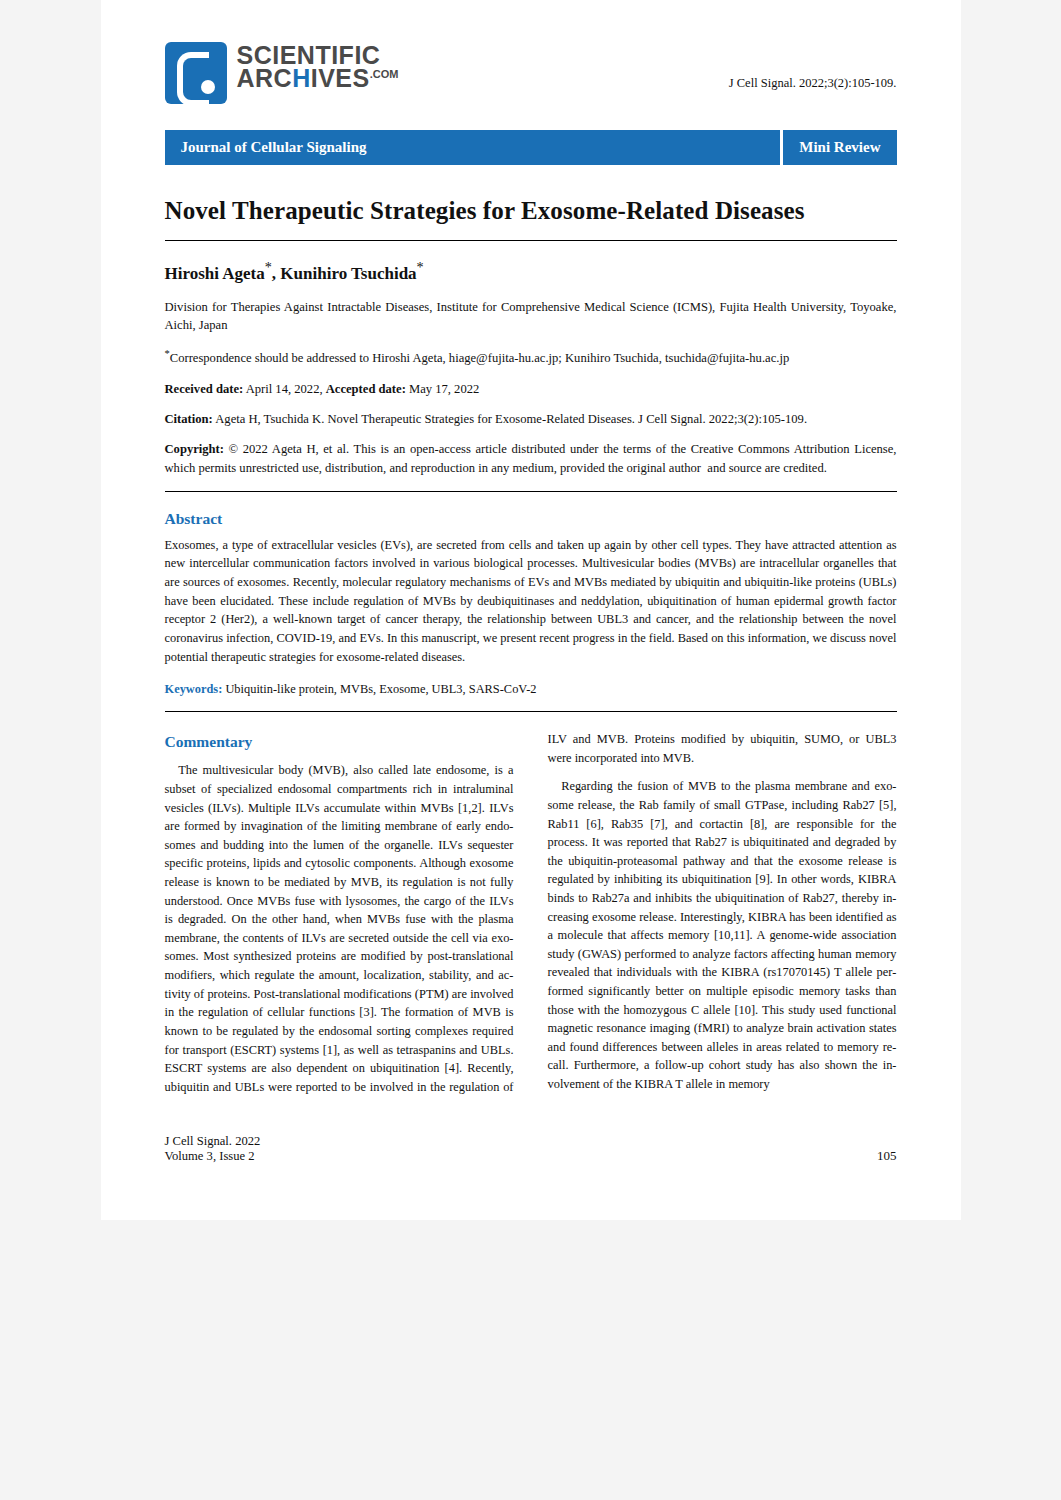SCIENTIFIC
ARCHIVES.COM
J Cell Signal. 2022;3(2):105-109.
Journal of Cellular Signaling
Mini Review
Novel Therapeutic Strategies for Exosome-Related Diseases
Hiroshi Ageta*, Kunihiro Tsuchida*
Division for Therapies Against Intractable Diseases, Institute for Comprehensive Medical Science (ICMS), Fujita Health University, Toyoake, Aichi, Japan
*Correspondence should be addressed to Hiroshi Ageta, hiage@fujita-hu.ac.jp; Kunihiro Tsuchida, tsuchida@fujita-hu.ac.jp
Received date: April 14, 2022, Accepted date: May 17, 2022
Citation: Ageta H, Tsuchida K. Novel Therapeutic Strategies for Exosome-Related Diseases. J Cell Signal. 2022;3(2):105-109.
Copyright: © 2022 Ageta H, et al. This is an open-access article distributed under the terms of the Creative Commons Attribution License, which permits unrestricted use, distribution, and reproduction in any medium, provided the original author and source are credited.
Abstract
Exosomes, a type of extracellular vesicles (EVs), are secreted from cells and taken up again by other cell types. They have attracted attention as new intercellular communication factors involved in various biological processes. Multivesicular bodies (MVBs) are intracellular organelles that are sources of exosomes. Recently, molecular regulatory mechanisms of EVs and MVBs mediated by ubiquitin and ubiquitin-like proteins (UBLs) have been elucidated. These include regulation of MVBs by deubiquitinases and neddylation, ubiquitination of human epidermal growth factor receptor 2 (Her2), a well-known target of cancer therapy, the relationship between UBL3 and cancer, and the relationship between the novel coronavirus infection, COVID-19, and EVs. In this manuscript, we present recent progress in the field. Based on this information, we discuss novel potential therapeutic strategies for exosome-related diseases.
Keywords: Ubiquitin-like protein, MVBs, Exosome, UBL3, SARS-CoV-2
Commentary
The multivesicular body (MVB), also called late endosome, is a subset of specialized endosomal compartments rich in intraluminal vesicles (ILVs). Multiple ILVs accumulate within MVBs [1,2]. ILVs are formed by invagination of the limiting membrane of early endosomes and budding into the lumen of the organelle. ILVs sequester specific proteins, lipids and cytosolic components. Although exosome release is known to be mediated by MVB, its regulation is not fully understood. Once MVBs fuse with lysosomes, the cargo of the ILVs is degraded. On the other hand, when MVBs fuse with the plasma membrane, the contents of ILVs are secreted outside the cell via exosomes. Most synthesized proteins are modified by post-translational modifiers, which regulate the amount, localization, stability, and activity of proteins. Post-translational modifications (PTM) are involved in the regulation of cellular functions [3]. The formation of MVB is known to be regulated by the endosomal sorting complexes required for transport (ESCRT) systems [1], as well as tetraspanins and UBLs. ESCRT systems are also dependent on ubiquitination [4]. Recently, ubiquitin and UBLs were reported to be involved in the regulation of ILV and MVB. Proteins modified by ubiquitin, SUMO, or UBL3 were incorporated into MVB.
Regarding the fusion of MVB to the plasma membrane and exosome release, the Rab family of small GTPase, including Rab27 [5], Rab11 [6], Rab35 [7], and cortactin [8], are responsible for the process. It was reported that Rab27 is ubiquitinated and degraded by the ubiquitin-proteasomal pathway and that the exosome release is regulated by inhibiting its ubiquitination [9]. In other words, KIBRA binds to Rab27a and inhibits the ubiquitination of Rab27, thereby increasing exosome release. Interestingly, KIBRA has been identified as a molecule that affects memory [10,11]. A genome-wide association study (GWAS) performed to analyze factors affecting human memory revealed that individuals with the KIBRA (rs17070145) T allele performed significantly better on multiple episodic memory tasks than those with the homozygous C allele [10]. This study used functional magnetic resonance imaging (fMRI) to analyze brain activation states and found differences between alleles in areas related to memory recall. Furthermore, a follow-up cohort study has also shown the involvement of the KIBRA T allele in memory
J Cell Signal. 2022
Volume 3, Issue 2
105